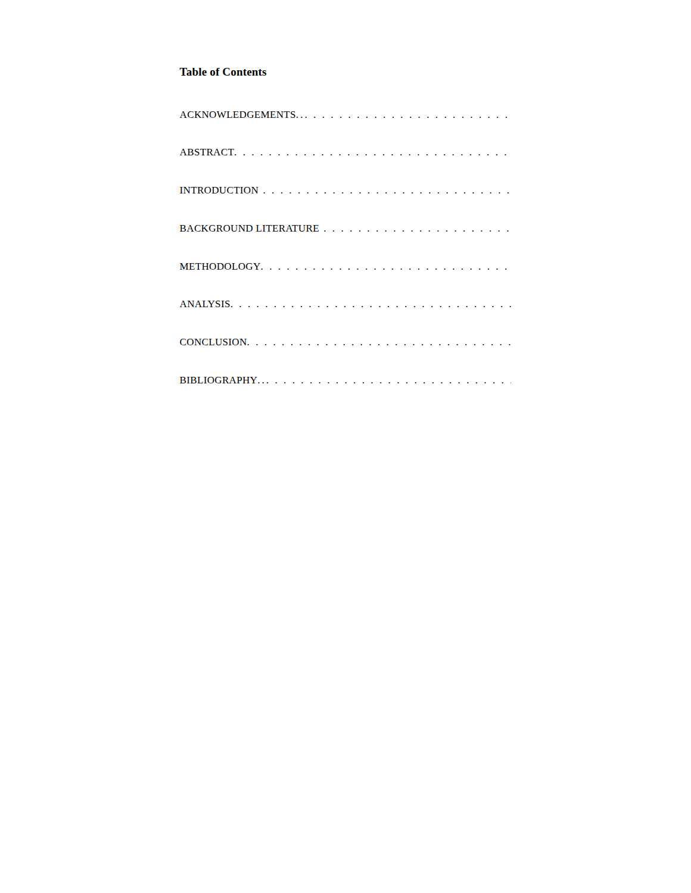Table of Contents
ACKNOWLEDGEMENTS... . . . . . . . . . . . . . . . . . . . . . . . . . . . . . . . . . . . . . . . . . . . 3
ABSTRACT. . . . . . . . . . . . . . . . . . . . . . . . . . . . . . . . . . . . . . . . . . . . . . . . . . . . . . . . . 4
INTRODUCTION . . . . . . . . . . . . . . . . . . . . . . . . . . . . . . . . . . . . . . . . . . . . . . . . . . . . 5
BACKGROUND LITERATURE . . . . . . . . . . . . . . . . . . . . . . . . . . . . . . . . . . .. . . . . . 7
METHODOLOGY. . . . . . . . . . . . . . . . . . . . . . . . . . . . . . . . . . . . . . . . . . . . . . . . . . . . 12
ANALYSIS. . . . . . . . . . . . . . . . . . . . . . . . . . . . . . . . . . . . . . . . . . . . . . . . . . . . . . . . . . . 13
CONCLUSION. . . . . . . . . . . . . . . . . . . . . . . . . . . . . . . . . . . . . . . . . . . . . . . . . . . . . . . 22
BIBLIOGRAPHY... . . . . . . . . . . . . . . . . . . . . . . . . . . . . . . . . . . . . . . . . . . . . . . . . . . 23